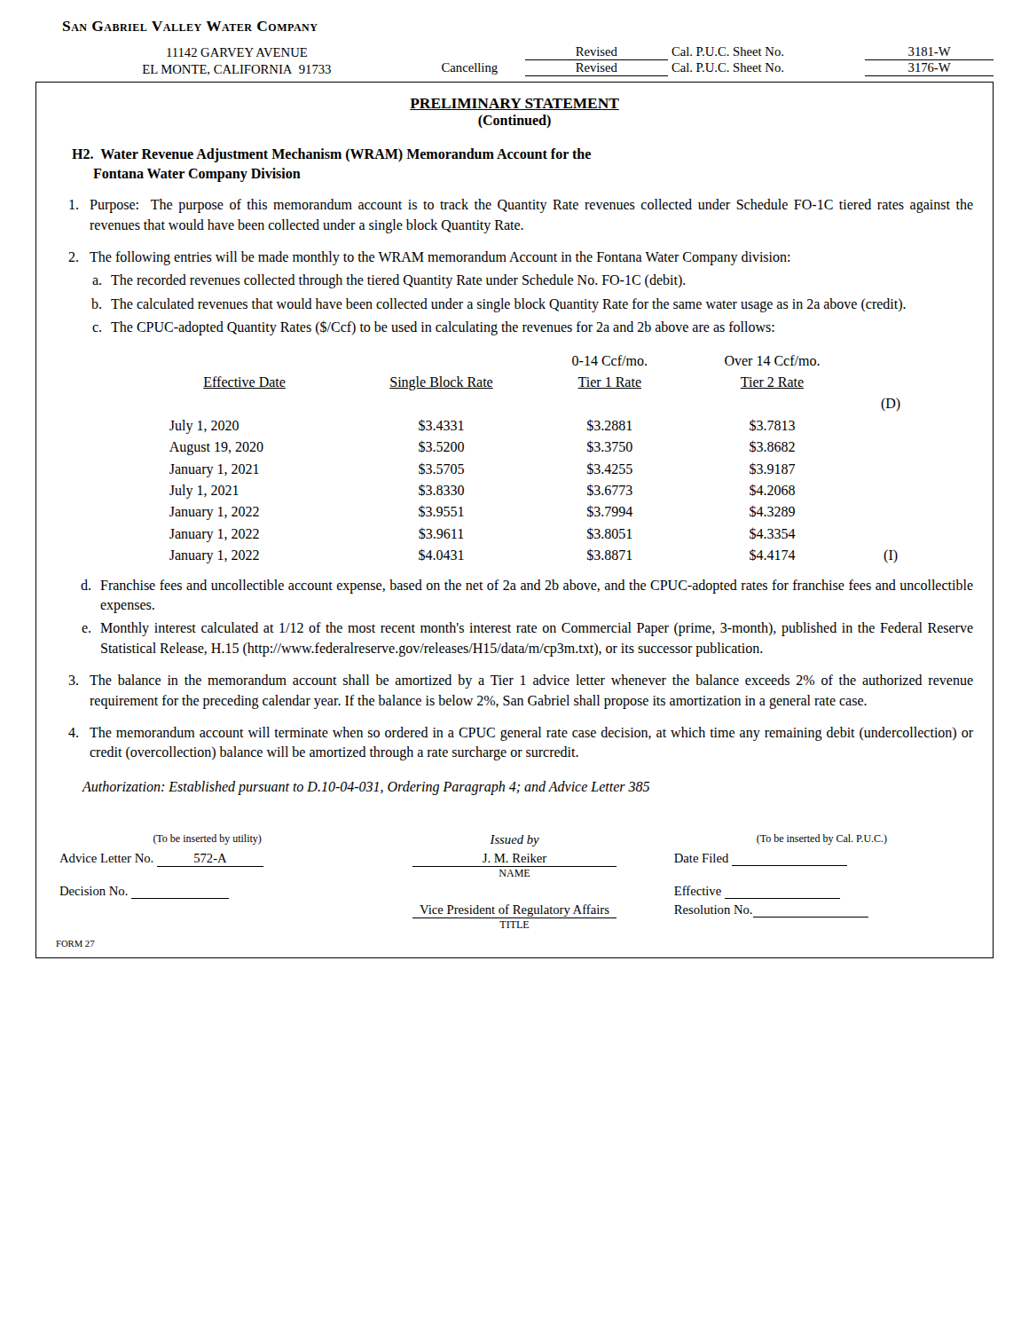San Gabriel Valley Water Company
| 11142 GARVEY AVENUE EL MONTE, CALIFORNIA 91733 | / / Revised / Cal. P.U.C. Sheet No. / 3181-W / / Cancelling / Revised / Cal. P.U.C. Sheet No. / 3176-W / |
PRELIMINARY STATEMENT
(Continued)
H2. Water Revenue Adjustment Mechanism (WRAM) Memorandum Account for the
Fontana Water Company Division
Purpose: The purpose of this memorandum account is to track the Quantity Rate revenues collected under Schedule FO-1C tiered rates against the revenues that would have been collected under a single block Quantity Rate.
The following entries will be made monthly to the WRAM memorandum Account in the Fontana Water Company division:
The recorded revenues collected through the tiered Quantity Rate under Schedule No. FO-1C (debit).
The calculated revenues that would have been collected under a single block Quantity Rate for the same water usage as in 2a above (credit).
The CPUC-adopted Quantity Rates ($/Ccf) to be used in calculating the revenues for 2a and 2b above are as follows:
| | | 0-14 Ccf/mo. | Over 14 Ccf/mo. | |
| Effective Date | Single Block Rate | Tier 1 Rate | Tier 2 Rate | |
| | (D) |
| July 1, 2020 | $3.4331 | $3.2881 | $3.7813 | |
| August 19, 2020 | $3.5200 | $3.3750 | $3.8682 | |
| January 1, 2021 | $3.5705 | $3.4255 | $3.9187 | |
| July 1, 2021 | $3.8330 | $3.6773 | $4.2068 | |
| January 1, 2022 | $3.9551 | $3.7994 | $4.3289 | |
| January 1, 2022 | $3.9611 | $3.8051 | $4.3354 | |
| January 1, 2022 | $4.0431 | $3.8871 | $4.4174 | (I) |
Franchise fees and uncollectible account expense, based on the net of 2a and 2b above, and the CPUC-adopted rates for franchise fees and uncollectible expenses.
Monthly interest calculated at 1/12 of the most recent month's interest rate on Commercial Paper (prime, 3-month), published in the Federal Reserve Statistical Release, H.15 (http://www.federalreserve.gov/releases/H15/data/m/cp3m.txt), or its successor publication.
The balance in the memorandum account shall be amortized by a Tier 1 advice letter whenever the balance exceeds 2% of the authorized revenue requirement for the preceding calendar year. If the balance is below 2%, San Gabriel shall propose its amortization in a general rate case.
The memorandum account will terminate when so ordered in a CPUC general rate case decision, at which time any remaining debit (undercollection) or credit (overcollection) balance will be amortized through a rate surcharge or surcredit.
Authorization: Established pursuant to D.10-04-031, Ordering Paragraph 4; and Advice Letter 385
| (To be inserted by utility) | Issued by | (To be inserted by Cal. P.U.C.) |
| Advice Letter No. 572-A | J. M. Reiker NAME | Date Filed |
| Decision No. | | Effective |
| | Vice President of Regulatory Affairs TITLE | Resolution No. |
FORM 27